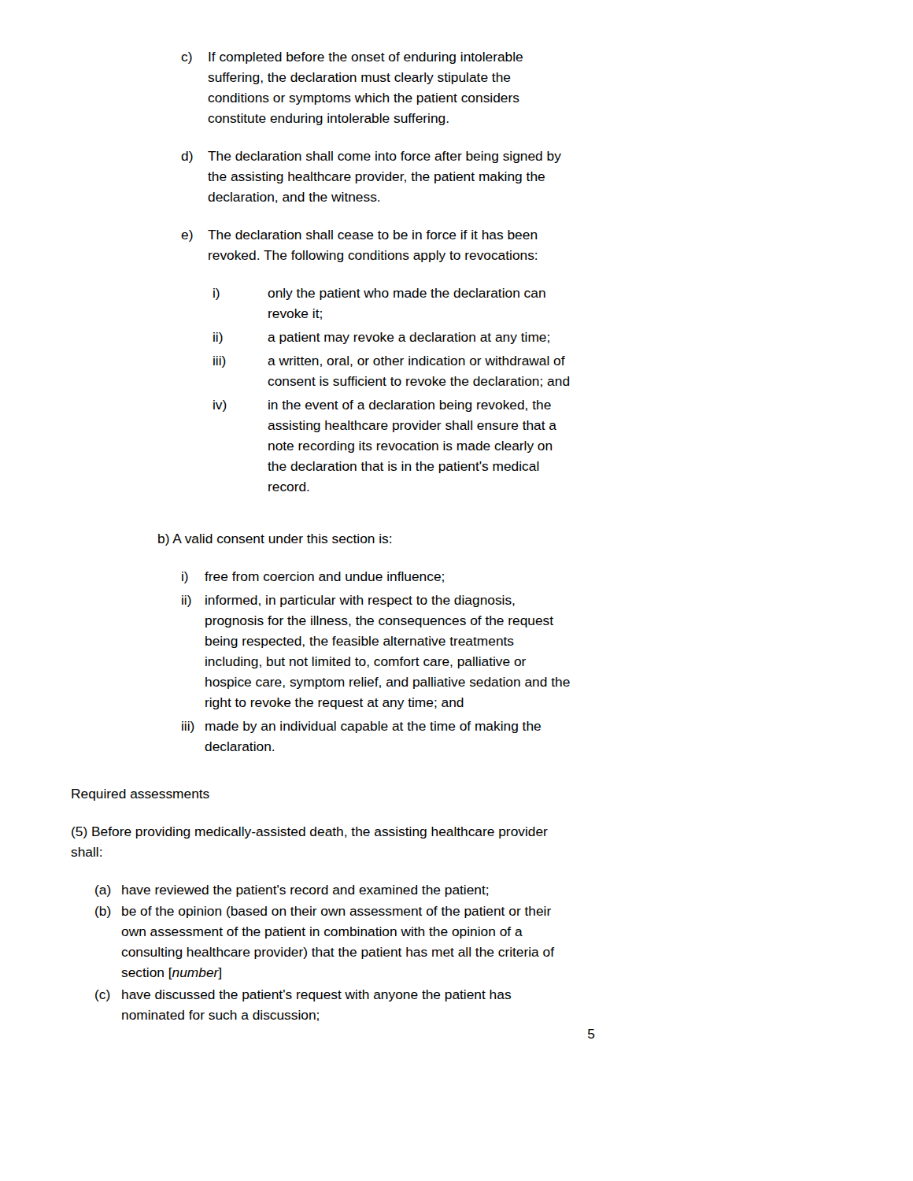c)
If completed before the onset of enduring intolerable suffering, the declaration must clearly stipulate the conditions or symptoms which the patient considers constitute enduring intolerable suffering.
d)
The declaration shall come into force after being signed by the assisting healthcare provider, the patient making the declaration, and the witness.
e)
The declaration shall cease to be in force if it has been revoked. The following conditions apply to revocations:
i)
only the patient who made the declaration can revoke it;
ii)
a patient may revoke a declaration at any time;
iii)
a written, oral, or other indication or withdrawal of consent is sufficient to revoke the declaration; and
iv)
in the event of a declaration being revoked, the assisting healthcare provider shall ensure that a note recording its revocation is made clearly on the declaration that is in the patient's medical record.
b) A valid consent under this section is:
i)
free from coercion and undue influence;
ii)
informed, in particular with respect to the diagnosis, prognosis for the illness, the consequences of the request being respected, the feasible alternative treatments including, but not limited to, comfort care, palliative or hospice care, symptom relief, and palliative sedation and the right to revoke the request at any time; and
iii)
made by an individual capable at the time of making the declaration.
Required assessments
(5) Before providing medically-assisted death, the assisting healthcare provider shall:
(a)
have reviewed the patient's record and examined the patient;
(b)
be of the opinion (based on their own assessment of the patient or their own assessment of the patient in combination with the opinion of a consulting healthcare provider) that the patient has met all the criteria of section [number]
(c)
have discussed the patient's request with anyone the patient has nominated for such a discussion;
5